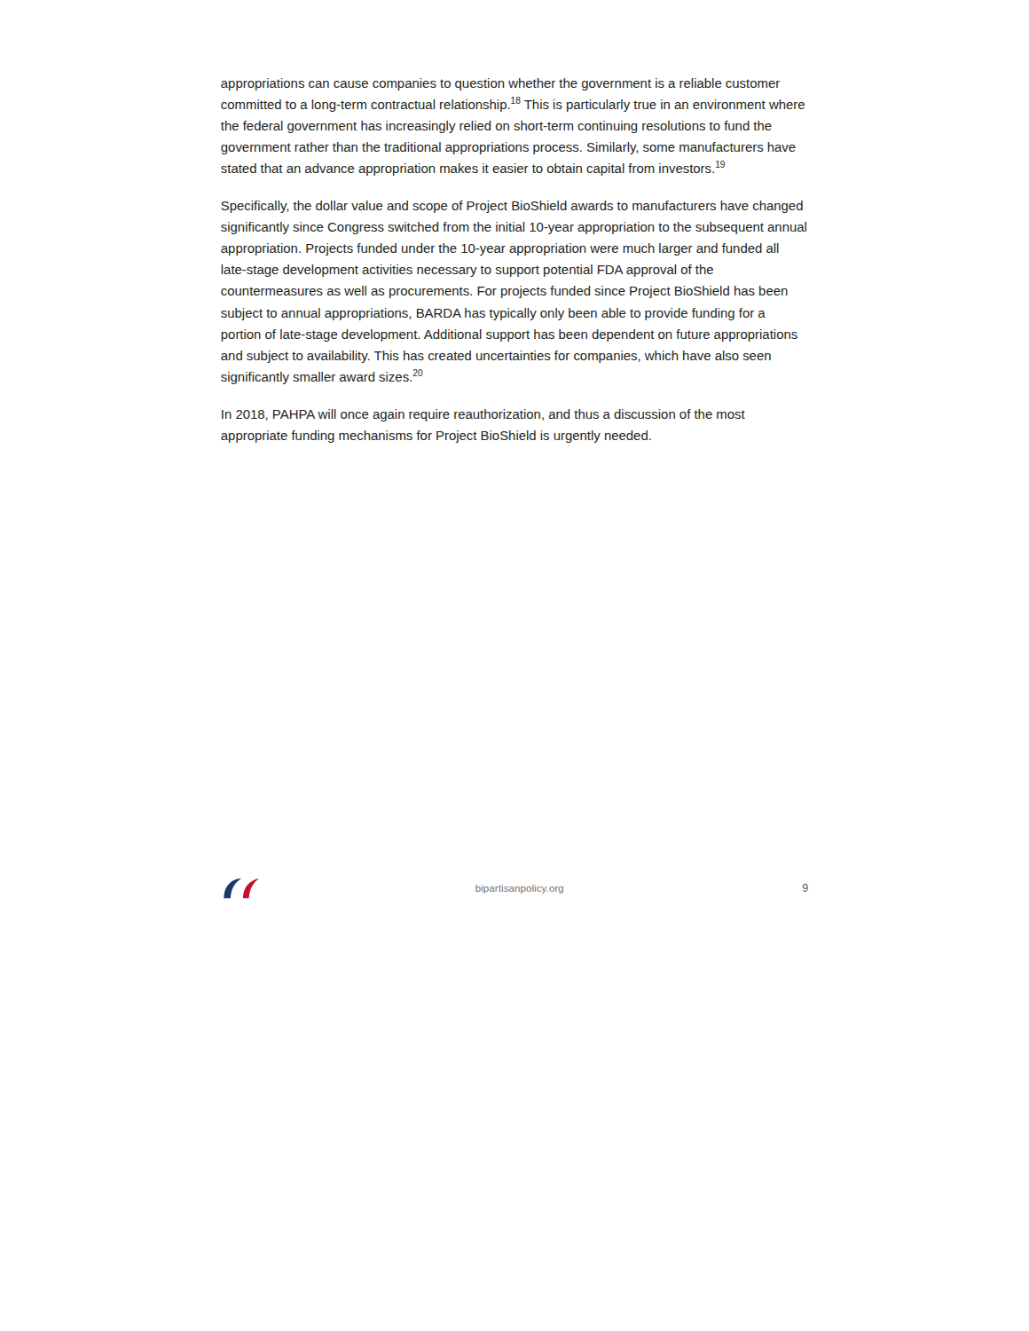appropriations can cause companies to question whether the government is a reliable customer committed to a long-term contractual relationship.18 This is particularly true in an environment where the federal government has increasingly relied on short-term continuing resolutions to fund the government rather than the traditional appropriations process. Similarly, some manufacturers have stated that an advance appropriation makes it easier to obtain capital from investors.19
Specifically, the dollar value and scope of Project BioShield awards to manufacturers have changed significantly since Congress switched from the initial 10-year appropriation to the subsequent annual appropriation. Projects funded under the 10-year appropriation were much larger and funded all late-stage development activities necessary to support potential FDA approval of the countermeasures as well as procurements. For projects funded since Project BioShield has been subject to annual appropriations, BARDA has typically only been able to provide funding for a portion of late-stage development. Additional support has been dependent on future appropriations and subject to availability. This has created uncertainties for companies, which have also seen significantly smaller award sizes.20
In 2018, PAHPA will once again require reauthorization, and thus a discussion of the most appropriate funding mechanisms for Project BioShield is urgently needed.
bipartisanpolicy.org
9